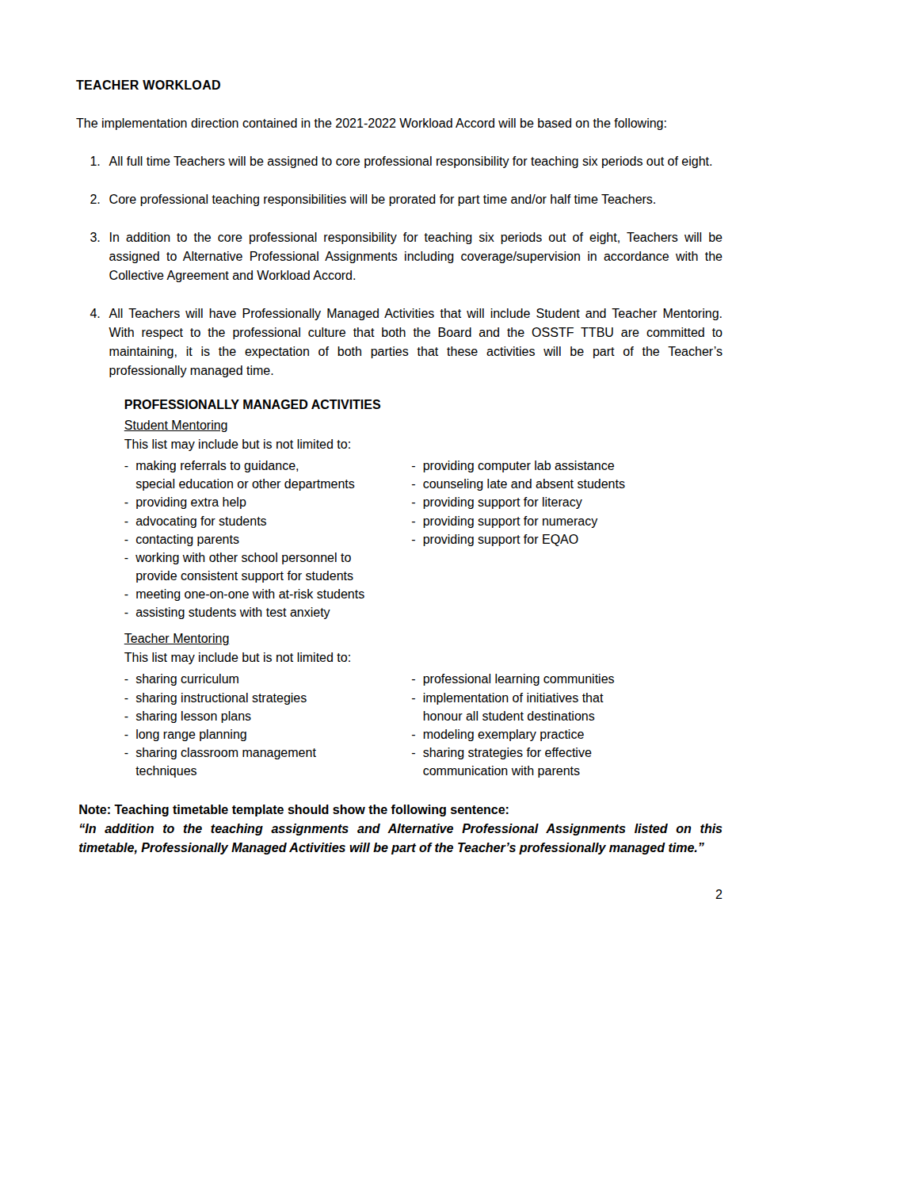TEACHER WORKLOAD
The implementation direction contained in the 2021-2022 Workload Accord will be based on the following:
All full time Teachers will be assigned to core professional responsibility for teaching six periods out of eight.
Core professional teaching responsibilities will be prorated for part time and/or half time Teachers.
In addition to the core professional responsibility for teaching six periods out of eight, Teachers will be assigned to Alternative Professional Assignments including coverage/supervision in accordance with the Collective Agreement and Workload Accord.
All Teachers will have Professionally Managed Activities that will include Student and Teacher Mentoring. With respect to the professional culture that both the Board and the OSSTF TTBU are committed to maintaining, it is the expectation of both parties that these activities will be part of the Teacher’s professionally managed time.
PROFESSIONALLY MANAGED ACTIVITIES
Student Mentoring
This list may include but is not limited to:
| - making referrals to guidance, special education or other departments | - providing computer lab assistance - counseling late and absent students |
| - providing extra help | - providing support for literacy |
| - advocating for students | - providing support for numeracy |
| - contacting parents | - providing support for EQAO |
| - working with other school personnel to provide consistent support for students | |
| - meeting one-on-one with at-risk students | |
| - assisting students with test anxiety | |
Teacher Mentoring
This list may include but is not limited to:
| - sharing curriculum | - professional learning communities |
| - sharing instructional strategies | - implementation of initiatives that |
| - sharing lesson plans | honour all student destinations |
| - long range planning | - modeling exemplary practice |
| - sharing classroom management techniques | - sharing strategies for effective communication with parents |
Note: Teaching timetable template should show the following sentence:
“In addition to the teaching assignments and Alternative Professional Assignments listed on this timetable, Professionally Managed Activities will be part of the Teacher’s professionally managed time.”
2